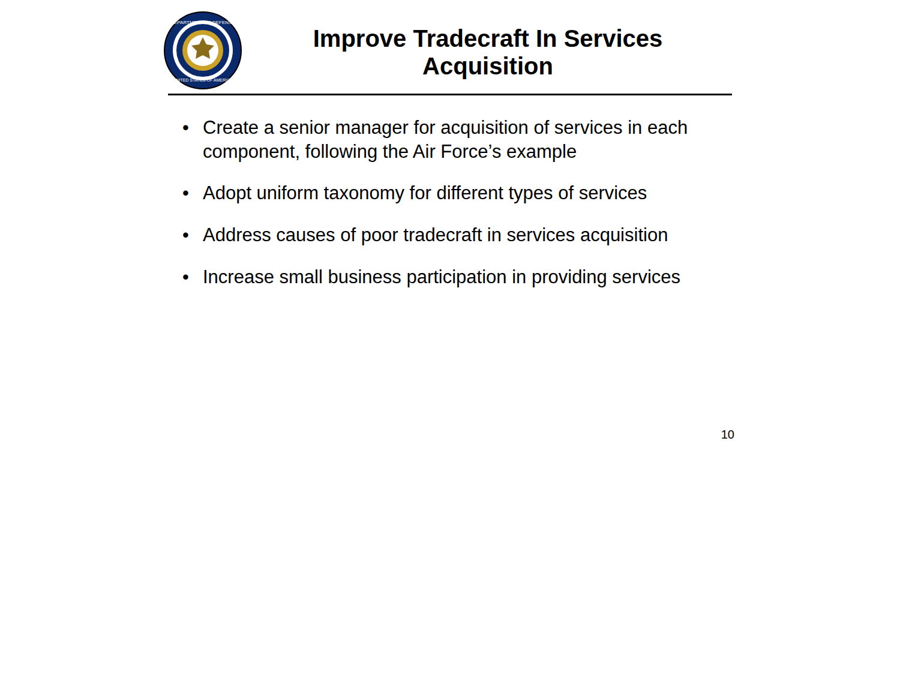DEPARTMENT OF DEFENSE UNITED STATES OF AMERICA
Improve Tradecraft In Services Acquisition
Create a senior manager for acquisition of services in each component, following the Air Force’s example
Adopt uniform taxonomy for different types of services
Address causes of poor tradecraft in services acquisition
Increase small business participation in providing services
10